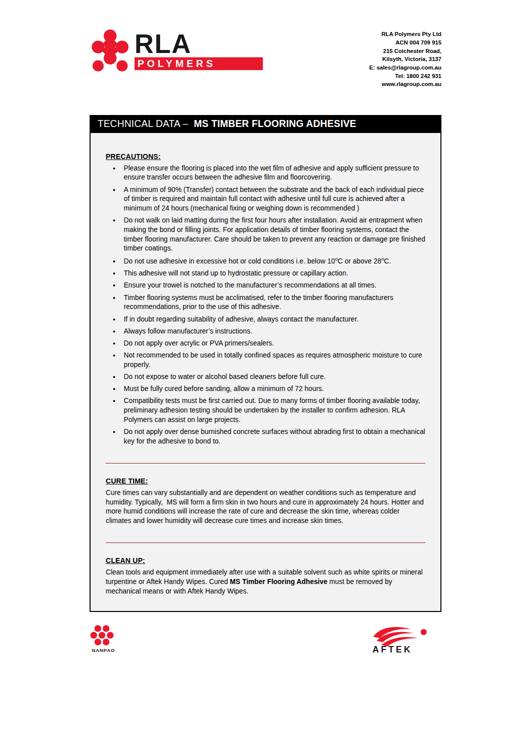RLA POLYMERS
RLA Polymers Pty Ltd
ACN 004 709 915
215 Colchester Road,
Kilsyth, Victoria, 3137
E: sales@rlagroup.com.au
Tel: 1800 242 931
www.rlagroup.com.au
TECHNICAL DATA – MS TIMBER FLOORING ADHESIVE
PRECAUTIONS:
Please ensure the flooring is placed into the wet film of adhesive and apply sufficient pressure to ensure transfer occurs between the adhesive film and floorcovering.
A minimum of 90% (Transfer) contact between the substrate and the back of each individual piece of timber is required and maintain full contact with adhesive until full cure is achieved after a minimum of 24 hours (mechanical fixing or weighing down is recommended )
Do not walk on laid matting during the first four hours after installation. Avoid air entrapment when making the bond or filling joints. For application details of timber flooring systems, contact the timber flooring manufacturer. Care should be taken to prevent any reaction or damage pre finished timber coatings.
Do not use adhesive in excessive hot or cold conditions i.e. below 10o C or above 28o C.
This adhesive will not stand up to hydrostatic pressure or capillary action.
Ensure your trowel is notched to the manufacturer’s recommendations at all times.
Timber flooring systems must be acclimatised, refer to the timber flooring manufacturers recommendations, prior to the use of this adhesive.
If in doubt regarding suitability of adhesive, always contact the manufacturer.
Always follow manufacturer’s instructions.
Do not apply over acrylic or PVA primers/sealers.
Not recommended to be used in totally confined spaces as requires atmospheric moisture to cure properly.
Do not expose to water or alcohol based cleaners before full cure.
Must be fully cured before sanding, allow a minimum of 72 hours.
Compatibility tests must be first carried out. Due to many forms of timber flooring available today, preliminary adhesion testing should be undertaken by the installer to confirm adhesion. RLA Polymers can assist on large projects.
Do not apply over dense burnished concrete surfaces without abrading first to obtain a mechanical key for the adhesive to bond to.
CURE TIME:
Cure times can vary substantially and are dependent on weather conditions such as temperature and humidity. Typically, MS will form a firm skin in two hours and cure in approximately 24 hours. Hotter and more humid conditions will increase the rate of cure and decrease the skin time, whereas colder climates and lower humidity will decrease cure times and increase skin times.
CLEAN UP:
Clean tools and equipment immediately after use with a suitable solvent such as white spirits or mineral turpentine or Aftek Handy Wipes. Cured MS Timber Flooring Adhesive must be removed by mechanical means or with Aftek Handy Wipes.
NANPAO
AFTEK